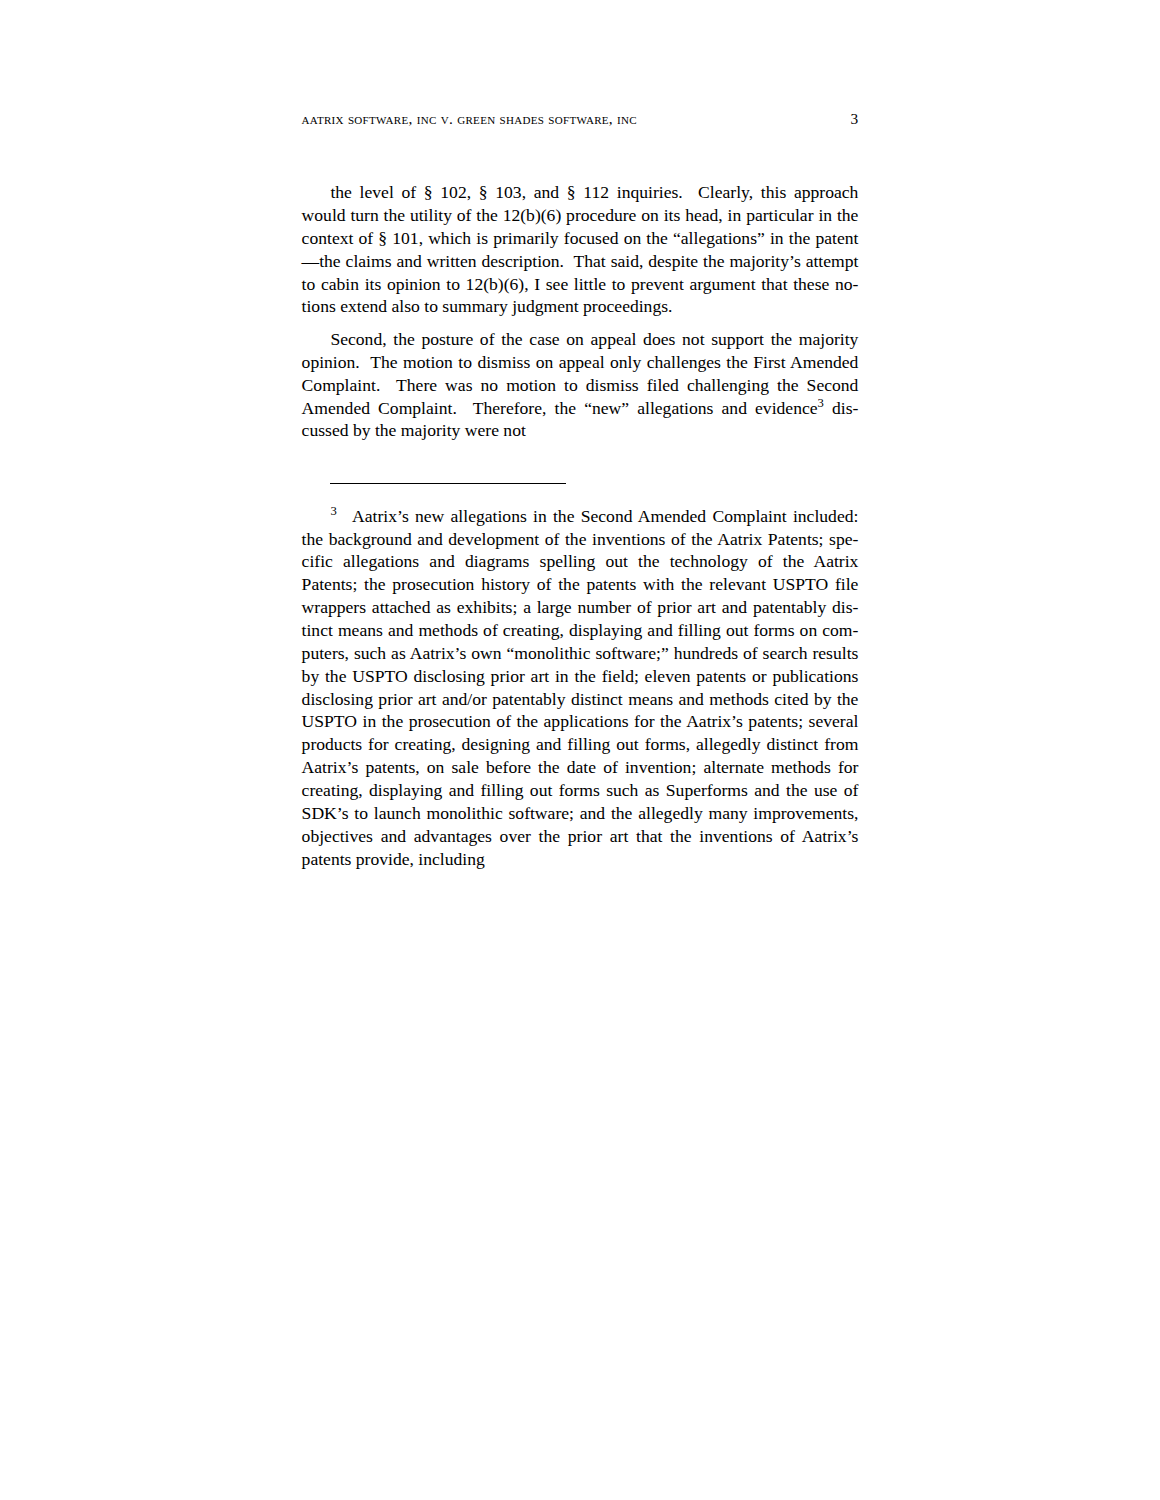Aatrix Software, Inc v. Green Shades Software, Inc 3
the level of § 102, § 103, and § 112 inquiries. Clearly, this approach would turn the utility of the 12(b)(6) procedure on its head, in particular in the context of § 101, which is primarily focused on the “allegations” in the patent—the claims and written description. That said, despite the majority’s attempt to cabin its opinion to 12(b)(6), I see little to prevent argument that these notions extend also to summary judgment proceedings.
Second, the posture of the case on appeal does not support the majority opinion. The motion to dismiss on appeal only challenges the First Amended Complaint. There was no motion to dismiss filed challenging the Second Amended Complaint. Therefore, the “new” allegations and evidence3 discussed by the majority were not
3 Aatrix’s new allegations in the Second Amended Complaint included: the background and development of the inventions of the Aatrix Patents; specific allegations and diagrams spelling out the technology of the Aatrix Patents; the prosecution history of the patents with the relevant USPTO file wrappers attached as exhibits; a large number of prior art and patentably distinct means and methods of creating, displaying and filling out forms on computers, such as Aatrix’s own “monolithic software;” hundreds of search results by the USPTO disclosing prior art in the field; eleven patents or publications disclosing prior art and/or patentably distinct means and methods cited by the USPTO in the prosecution of the applications for the Aatrix’s patents; several products for creating, designing and filling out forms, allegedly distinct from Aatrix’s patents, on sale before the date of invention; alternate methods for creating, displaying and filling out forms such as Superforms and the use of SDK’s to launch monolithic software; and the allegedly many improvements, objectives and advantages over the prior art that the inventions of Aatrix’s patents provide, including